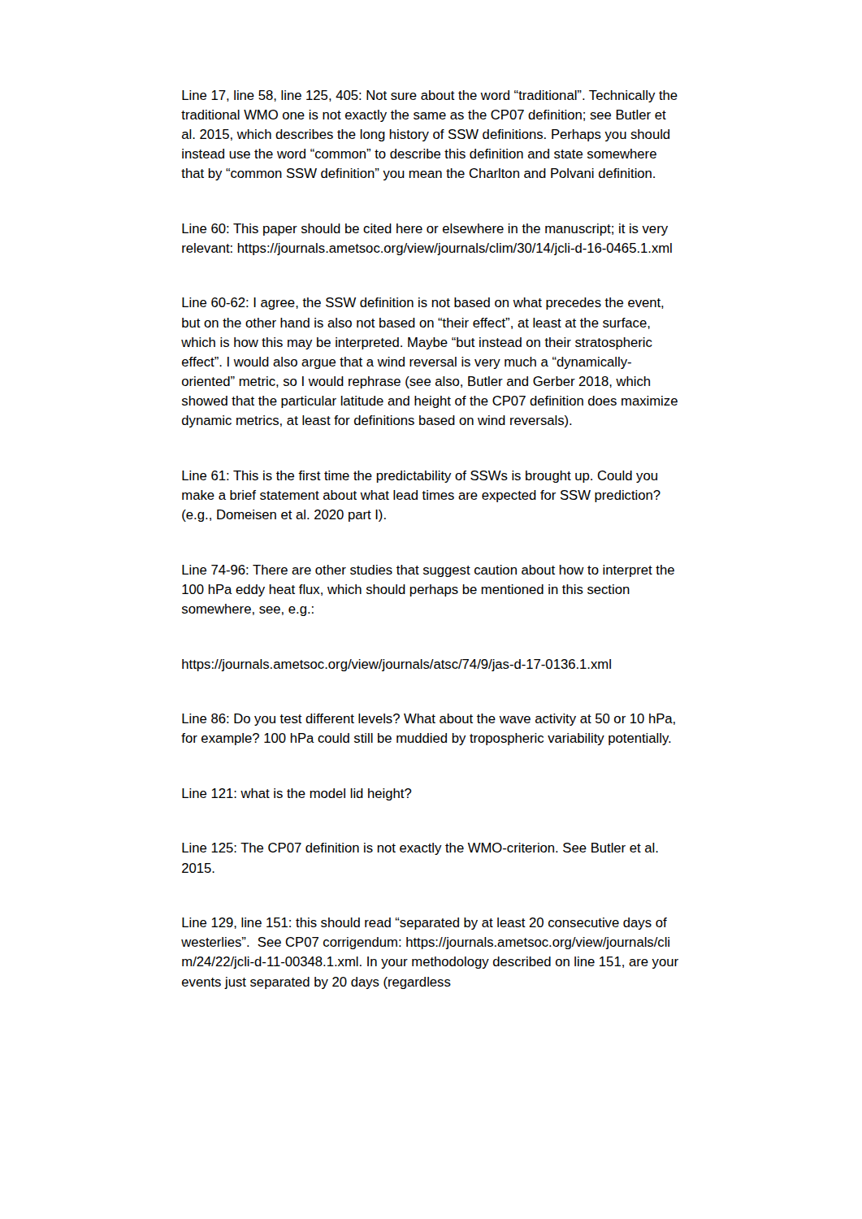Line 17, line 58, line 125, 405: Not sure about the word “traditional”. Technically the traditional WMO one is not exactly the same as the CP07 definition; see Butler et al. 2015, which describes the long history of SSW definitions. Perhaps you should instead use the word “common” to describe this definition and state somewhere that by “common SSW definition” you mean the Charlton and Polvani definition.
Line 60: This paper should be cited here or elsewhere in the manuscript; it is very relevant: https://journals.ametsoc.org/view/journals/clim/30/14/jcli-d-16-0465.1.xml
Line 60-62: I agree, the SSW definition is not based on what precedes the event, but on the other hand is also not based on “their effect”, at least at the surface, which is how this may be interpreted. Maybe “but instead on their stratospheric effect”. I would also argue that a wind reversal is very much a “dynamically-oriented” metric, so I would rephrase (see also, Butler and Gerber 2018, which showed that the particular latitude and height of the CP07 definition does maximize dynamic metrics, at least for definitions based on wind reversals).
Line 61: This is the first time the predictability of SSWs is brought up. Could you make a brief statement about what lead times are expected for SSW prediction? (e.g., Domeisen et al. 2020 part I).
Line 74-96: There are other studies that suggest caution about how to interpret the 100 hPa eddy heat flux, which should perhaps be mentioned in this section somewhere, see, e.g.:
https://journals.ametsoc.org/view/journals/atsc/74/9/jas-d-17-0136.1.xml
Line 86: Do you test different levels? What about the wave activity at 50 or 10 hPa, for example? 100 hPa could still be muddied by tropospheric variability potentially.
Line 121: what is the model lid height?
Line 125: The CP07 definition is not exactly the WMO-criterion. See Butler et al. 2015.
Line 129, line 151: this should read “separated by at least 20 consecutive days of westerlies”. See CP07 corrigendum: https://journals.ametsoc.org/view/journals/clim/24/22/jcli-d-11-00348.1.xml. In your methodology described on line 151, are your events just separated by 20 days (regardless